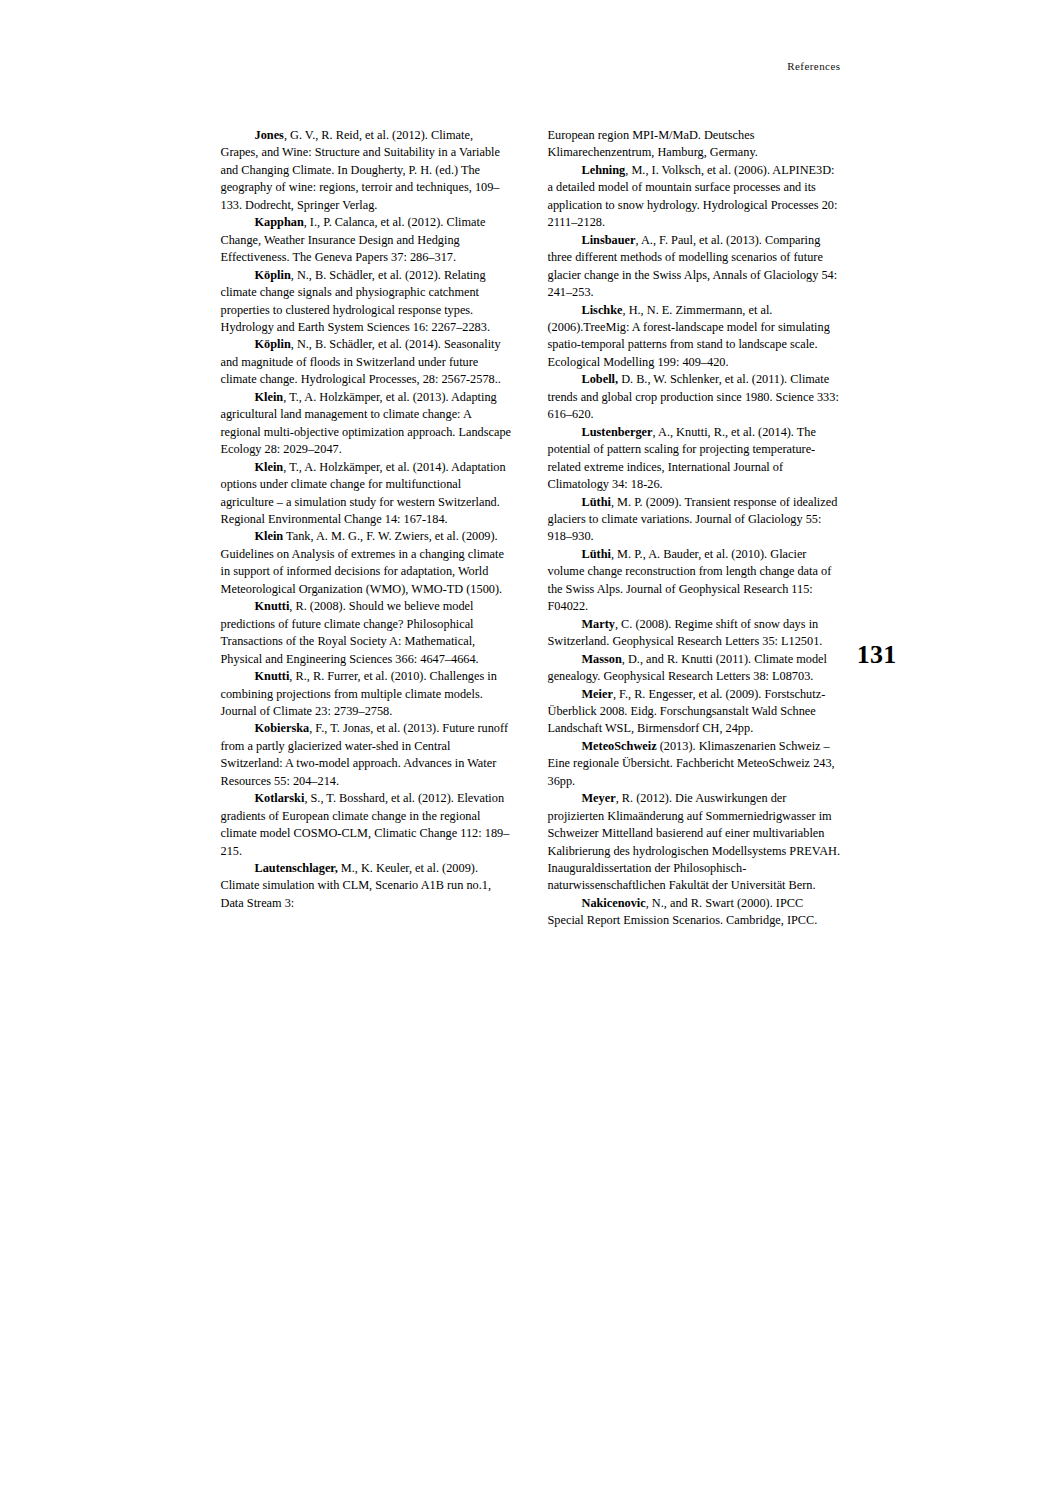References
Jones, G. V., R. Reid, et al. (2012). Climate, Grapes, and Wine: Structure and Suitability in a Variable and Changing Climate. In Dougherty, P. H. (ed.) The geography of wine: regions, terroir and techniques, 109–133. Dodrecht, Springer Verlag.
Kapphan, I., P. Calanca, et al. (2012). Climate Change, Weather Insurance Design and Hedging Effectiveness. The Geneva Papers 37: 286–317.
Köplin, N., B. Schädler, et al. (2012). Relating climate change signals and physiographic catchment properties to clustered hydrological response types. Hydrology and Earth System Sciences 16: 2267–2283.
Köplin, N., B. Schädler, et al. (2014). Seasonality and magnitude of floods in Switzerland under future climate change. Hydrological Processes, 28: 2567-2578..
Klein, T., A. Holzkämper, et al. (2013). Adapting agricultural land management to climate change: A regional multi-objective optimization approach. Landscape Ecology 28: 2029–2047.
Klein, T., A. Holzkämper, et al. (2014). Adaptation options under climate change for multifunctional agriculture – a simulation study for western Switzerland. Regional Environmental Change 14: 167-184.
Klein Tank, A. M. G., F. W. Zwiers, et al. (2009). Guidelines on Analysis of extremes in a changing climate in support of informed decisions for adaptation, World Meteorological Organization (WMO), WMO-TD (1500).
Knutti, R. (2008). Should we believe model predictions of future climate change? Philosophical Transactions of the Royal Society A: Mathematical, Physical and Engineering Sciences 366: 4647–4664.
Knutti, R., R. Furrer, et al. (2010). Challenges in combining projections from multiple climate models. Journal of Climate 23: 2739–2758.
Kobierska, F., T. Jonas, et al. (2013). Future runoff from a partly glacierized water-shed in Central Switzerland: A two-model approach. Advances in Water Resources 55: 204–214.
Kotlarski, S., T. Bosshard, et al. (2012). Elevation gradients of European climate change in the regional climate model COSMO-CLM, Climatic Change 112: 189–215.
Lautenschlager, M., K. Keuler, et al. (2009). Climate simulation with CLM, Scenario A1B run no.1, Data Stream 3:
European region MPI-M/MaD. Deutsches Klimarechenzentrum, Hamburg, Germany.
Lehning, M., I. Volksch, et al. (2006). ALPINE3D: a detailed model of mountain surface processes and its application to snow hydrology. Hydrological Processes 20: 2111–2128.
Linsbauer, A., F. Paul, et al. (2013). Comparing three different methods of modelling scenarios of future glacier change in the Swiss Alps, Annals of Glaciology 54: 241–253.
Lischke, H., N. E. Zimmermann, et al. (2006).TreeMig: A forest-landscape model for simulating spatio-temporal patterns from stand to landscape scale. Ecological Modelling 199: 409–420.
Lobell, D. B., W. Schlenker, et al. (2011). Climate trends and global crop production since 1980. Science 333: 616–620.
Lustenberger, A., Knutti, R., et al. (2014). The potential of pattern scaling for projecting temperature-related extreme indices, International Journal of Climatology 34: 18-26.
Lüthi, M. P. (2009). Transient response of idealized glaciers to climate variations. Journal of Glaciology 55: 918–930.
Lüthi, M. P., A. Bauder, et al. (2010). Glacier volume change reconstruction from length change data of the Swiss Alps. Journal of Geophysical Research 115: F04022.
Marty, C. (2008). Regime shift of snow days in Switzerland. Geophysical Research Letters 35: L12501.
Masson, D., and R. Knutti (2011). Climate model genealogy. Geophysical Research Letters 38: L08703.
Meier, F., R. Engesser, et al. (2009). Forstschutz-Überblick 2008. Eidg. Forschungsanstalt Wald Schnee Landschaft WSL, Birmensdorf CH, 24pp.
MeteoSchweiz (2013). Klimaszenarien Schweiz – Eine regionale Übersicht. Fachbericht MeteoSchweiz 243, 36pp.
Meyer, R. (2012). Die Auswirkungen der projizierten Klimaänderung auf Sommerniedrigwasser im Schweizer Mittelland basierend auf einer multivariablen Kalibrierung des hydrologischen Modellsystems PREVAH. Inauguraldissertation der Philosophisch-naturwissenschaftlichen Fakultät der Universität Bern.
Nakicenovic, N., and R. Swart (2000). IPCC Special Report Emission Scenarios. Cambridge, IPCC.
131